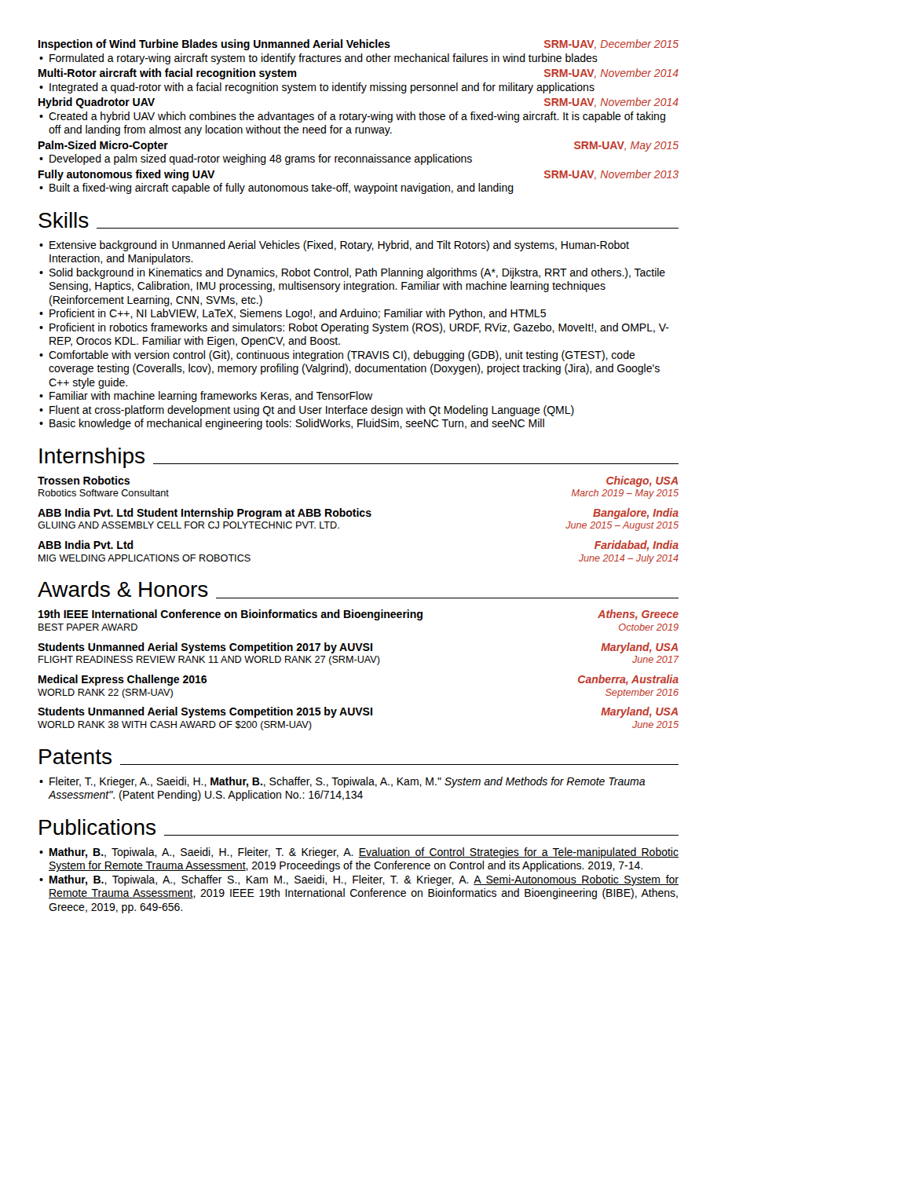Inspection of Wind Turbine Blades using Unmanned Aerial Vehicles SRM-UAV, December 2015
Formulated a rotary-wing aircraft system to identify fractures and other mechanical failures in wind turbine blades
Multi-Rotor aircraft with facial recognition system SRM-UAV, November 2014
Integrated a quad-rotor with a facial recognition system to identify missing personnel and for military applications
Hybrid Quadrotor UAV SRM-UAV, November 2014
Created a hybrid UAV which combines the advantages of a rotary-wing with those of a fixed-wing aircraft. It is capable of taking off and landing from almost any location without the need for a runway.
Palm-Sized Micro-Copter SRM-UAV, May 2015
Developed a palm sized quad-rotor weighing 48 grams for reconnaissance applications
Fully autonomous fixed wing UAV SRM-UAV, November 2013
Built a fixed-wing aircraft capable of fully autonomous take-off, waypoint navigation, and landing
Skills
Extensive background in Unmanned Aerial Vehicles (Fixed, Rotary, Hybrid, and Tilt Rotors) and systems, Human-Robot Interaction, and Manipulators.
Solid background in Kinematics and Dynamics, Robot Control, Path Planning algorithms (A*, Dijkstra, RRT and others.), Tactile Sensing, Haptics, Calibration, IMU processing, multisensory integration. Familiar with machine learning techniques (Reinforcement Learning, CNN, SVMs, etc.)
Proficient in C++, NI LabVIEW, LaTeX, Siemens Logo!, and Arduino; Familiar with Python, and HTML5
Proficient in robotics frameworks and simulators: Robot Operating System (ROS), URDF, RViz, Gazebo, MoveIt!, and OMPL, V-REP, Orocos KDL. Familiar with Eigen, OpenCV, and Boost.
Comfortable with version control (Git), continuous integration (TRAVIS CI), debugging (GDB), unit testing (GTEST), code coverage testing (Coveralls, lcov), memory profiling (Valgrind), documentation (Doxygen), project tracking (Jira), and Google's C++ style guide.
Familiar with machine learning frameworks Keras, and TensorFlow
Fluent at cross-platform development using Qt and User Interface design with Qt Modeling Language (QML)
Basic knowledge of mechanical engineering tools: SolidWorks, FluidSim, seeNC Turn, and seeNC Mill
Internships
Trossen Robotics Chicago, USA
Robotics Software Consultant March 2019 – May 2015
ABB India Pvt. Ltd Student Internship Program at ABB Robotics Bangalore, India
GLUING AND ASSEMBLY CELL FOR CJ POLYTECHNIC PVT. LTD. June 2015 – August 2015
ABB India Pvt. Ltd Faridabad, India
MIG WELDING APPLICATIONS OF ROBOTICS June 2014 – July 2014
Awards & Honors
19th IEEE International Conference on Bioinformatics and Bioengineering Athens, Greece
BEST PAPER AWARD October 2019
Students Unmanned Aerial Systems Competition 2017 by AUVSI Maryland, USA
FLIGHT READINESS REVIEW RANK 11 AND WORLD RANK 27 (SRM-UAV) June 2017
Medical Express Challenge 2016 Canberra, Australia
WORLD RANK 22 (SRM-UAV) September 2016
Students Unmanned Aerial Systems Competition 2015 by AUVSI Maryland, USA
WORLD RANK 38 WITH CASH AWARD OF $200 (SRM-UAV) June 2015
Patents
Fleiter, T., Krieger, A., Saeidi, H., Mathur, B., Schaffer, S., Topiwala, A., Kam, M." System and Methods for Remote Trauma Assessment". (Patent Pending) U.S. Application No.: 16/714,134
Publications
Mathur, B., Topiwala, A., Saeidi, H., Fleiter, T. & Krieger, A. Evaluation of Control Strategies for a Tele-manipulated Robotic System for Remote Trauma Assessment, 2019 Proceedings of the Conference on Control and its Applications. 2019, 7-14.
Mathur, B., Topiwala, A., Schaffer S., Kam M., Saeidi, H., Fleiter, T. & Krieger, A. A Semi-Autonomous Robotic System for Remote Trauma Assessment, 2019 IEEE 19th International Conference on Bioinformatics and Bioengineering (BIBE), Athens, Greece, 2019, pp. 649-656.